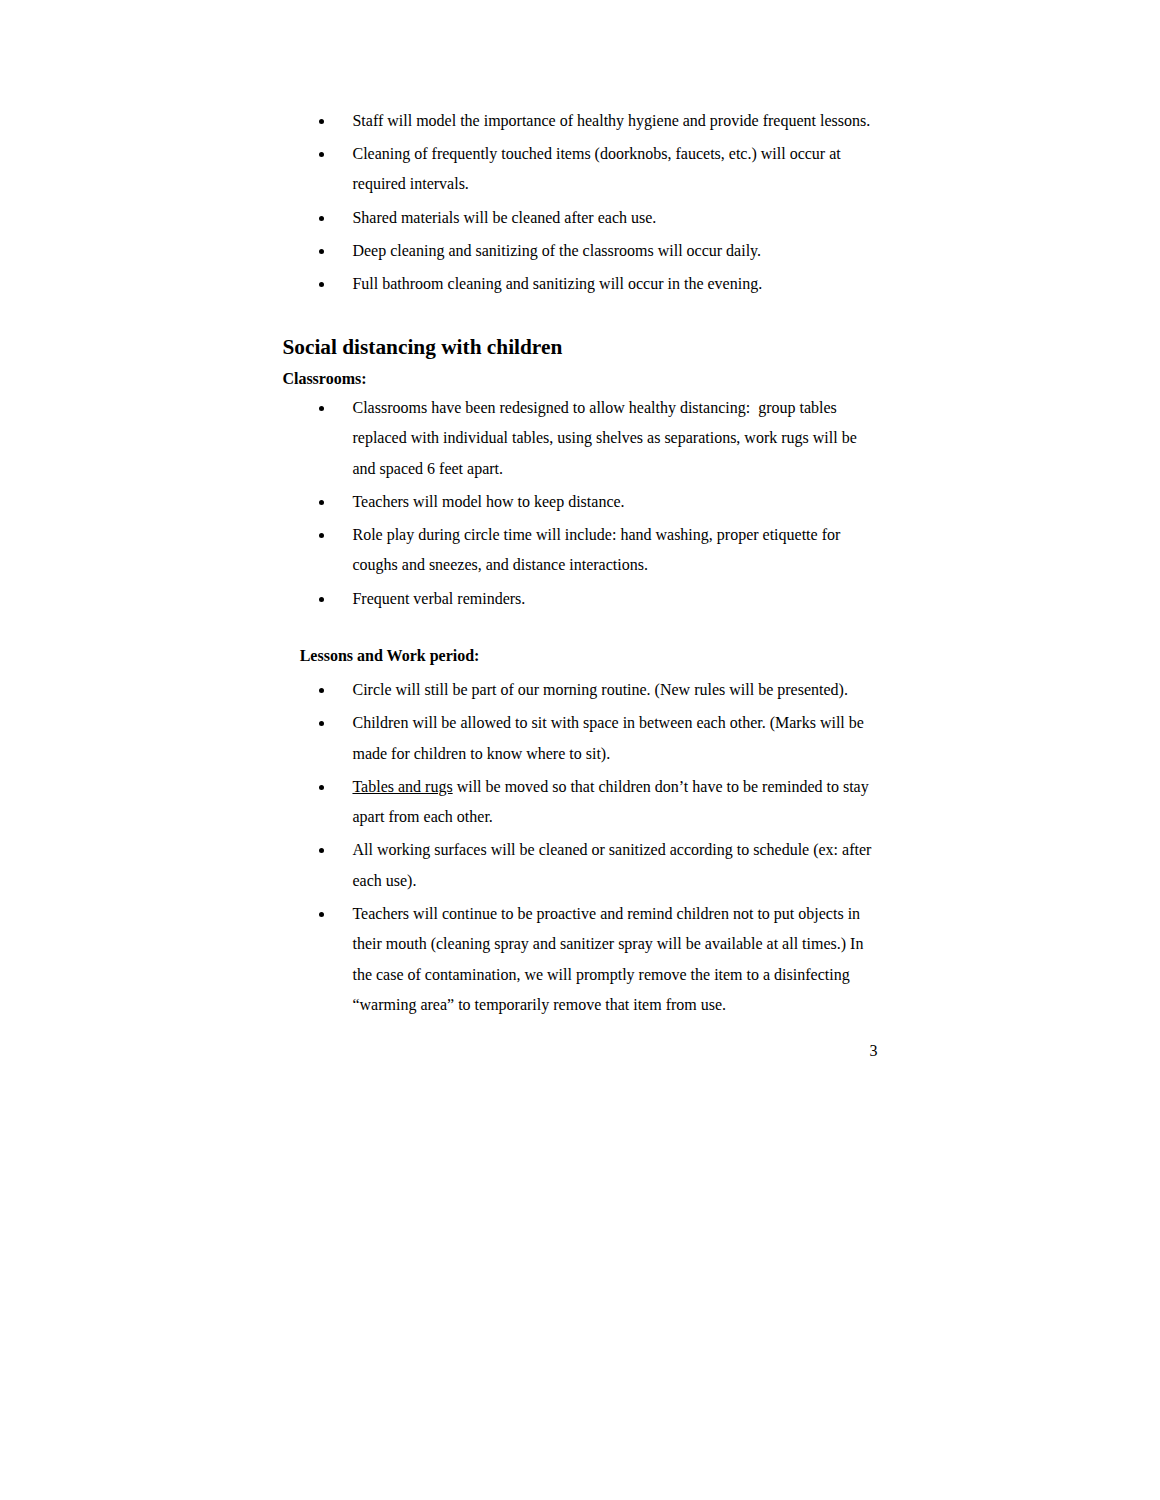Staff will model the importance of healthy hygiene and provide frequent lessons.
Cleaning of frequently touched items (doorknobs, faucets, etc.) will occur at required intervals.
Shared materials will be cleaned after each use.
Deep cleaning and sanitizing of the classrooms will occur daily.
Full bathroom cleaning and sanitizing will occur in the evening.
Social distancing with children
Classrooms:
Classrooms have been redesigned to allow healthy distancing: group tables replaced with individual tables, using shelves as separations, work rugs will be and spaced 6 feet apart.
Teachers will model how to keep distance.
Role play during circle time will include: hand washing, proper etiquette for coughs and sneezes, and distance interactions.
Frequent verbal reminders.
Lessons and Work period:
Circle will still be part of our morning routine. (New rules will be presented).
Children will be allowed to sit with space in between each other. (Marks will be made for children to know where to sit).
Tables and rugs will be moved so that children don’t have to be reminded to stay apart from each other.
All working surfaces will be cleaned or sanitized according to schedule (ex: after each use).
Teachers will continue to be proactive and remind children not to put objects in their mouth (cleaning spray and sanitizer spray will be available at all times.) In the case of contamination, we will promptly remove the item to a disinfecting “warming area” to temporarily remove that item from use.
3